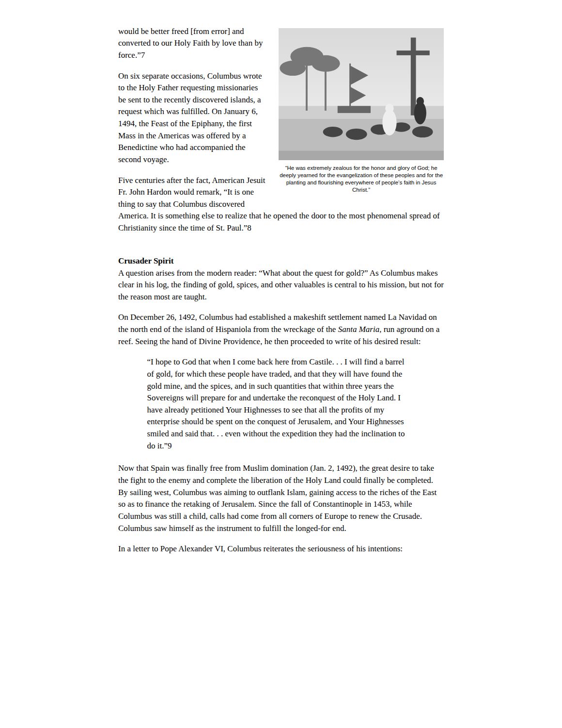“He was extremely zealous for the honor and glory of God; he deeply yearned for the evangelization of these peoples and for the planting and flourishing everywhere of people’s faith in Jesus Christ.”
would be better freed [from error] and converted to our Holy Faith by love than by force.”7
On six separate occasions, Columbus wrote to the Holy Father requesting missionaries be sent to the recently discovered islands, a request which was fulfilled. On January 6, 1494, the Feast of the Epiphany, the first Mass in the Americas was offered by a Benedictine who had accompanied the second voyage.
Five centuries after the fact, American Jesuit Fr. John Hardon would remark, “It is one thing to say that Columbus discovered America. It is something else to realize that he opened the door to the most phenomenal spread of Christianity since the time of St. Paul.”8
Crusader Spirit
A question arises from the modern reader: “What about the quest for gold?” As Columbus makes clear in his log, the finding of gold, spices, and other valuables is central to his mission, but not for the reason most are taught.
On December 26, 1492, Columbus had established a makeshift settlement named La Navidad on the north end of the island of Hispaniola from the wreckage of the Santa Maria, run aground on a reef. Seeing the hand of Divine Providence, he then proceeded to write of his desired result:
“I hope to God that when I come back here from Castile. . . I will find a barrel of gold, for which these people have traded, and that they will have found the gold mine, and the spices, and in such quantities that within three years the Sovereigns will prepare for and undertake the reconquest of the Holy Land. I have already petitioned Your Highnesses to see that all the profits of my enterprise should be spent on the conquest of Jerusalem, and Your Highnesses smiled and said that. . . even without the expedition they had the inclination to do it.”9
Now that Spain was finally free from Muslim domination (Jan. 2, 1492), the great desire to take the fight to the enemy and complete the liberation of the Holy Land could finally be completed. By sailing west, Columbus was aiming to outflank Islam, gaining access to the riches of the East so as to finance the retaking of Jerusalem. Since the fall of Constantinople in 1453, while Columbus was still a child, calls had come from all corners of Europe to renew the Crusade. Columbus saw himself as the instrument to fulfill the longed-for end.
In a letter to Pope Alexander VI, Columbus reiterates the seriousness of his intentions: